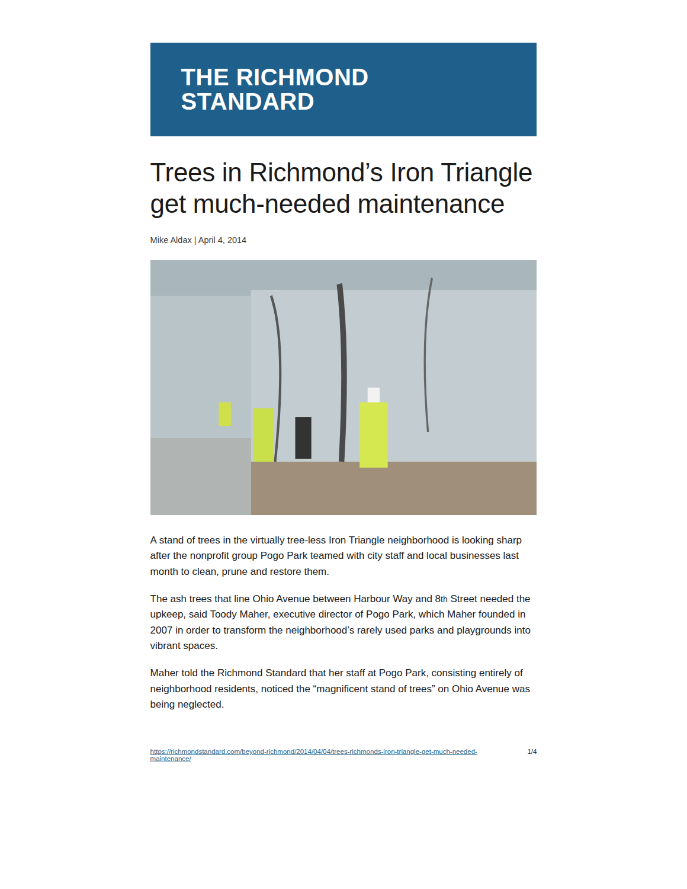The Richmond
Standard
Trees in Richmond’s Iron Triangle get much-needed maintenance
Mike Aldax | April 4, 2014
A stand of trees in the virtually tree-less Iron Triangle neighborhood is looking sharp after the nonprofit group Pogo Park teamed with city staff and local businesses last month to clean, prune and restore them.
The ash trees that line Ohio Avenue between Harbour Way and 8th Street needed the upkeep, said Toody Maher, executive director of Pogo Park, which Maher founded in 2007 in order to transform the neighborhood’s rarely used parks and playgrounds into vibrant spaces.
Maher told the Richmond Standard that her staff at Pogo Park, consisting entirely of neighborhood residents, noticed the “magnificent stand of trees” on Ohio Avenue was being neglected.
https://richmondstandard.com/beyond-richmond/2014/04/04/trees-richmonds-iron-triangle-get-much-needed-maintenance/ 1/4